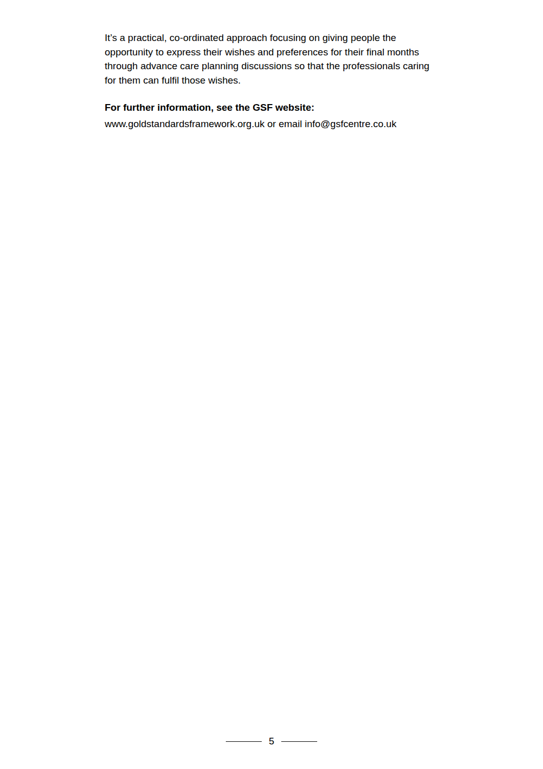It’s a practical, co-ordinated approach focusing on giving people the opportunity to express their wishes and preferences for their final months through advance care planning discussions so that the professionals caring for them can fulfil those wishes.
For further information, see the GSF website:
www.goldstandardsframework.org.uk or email info@gsfcentre.co.uk
5